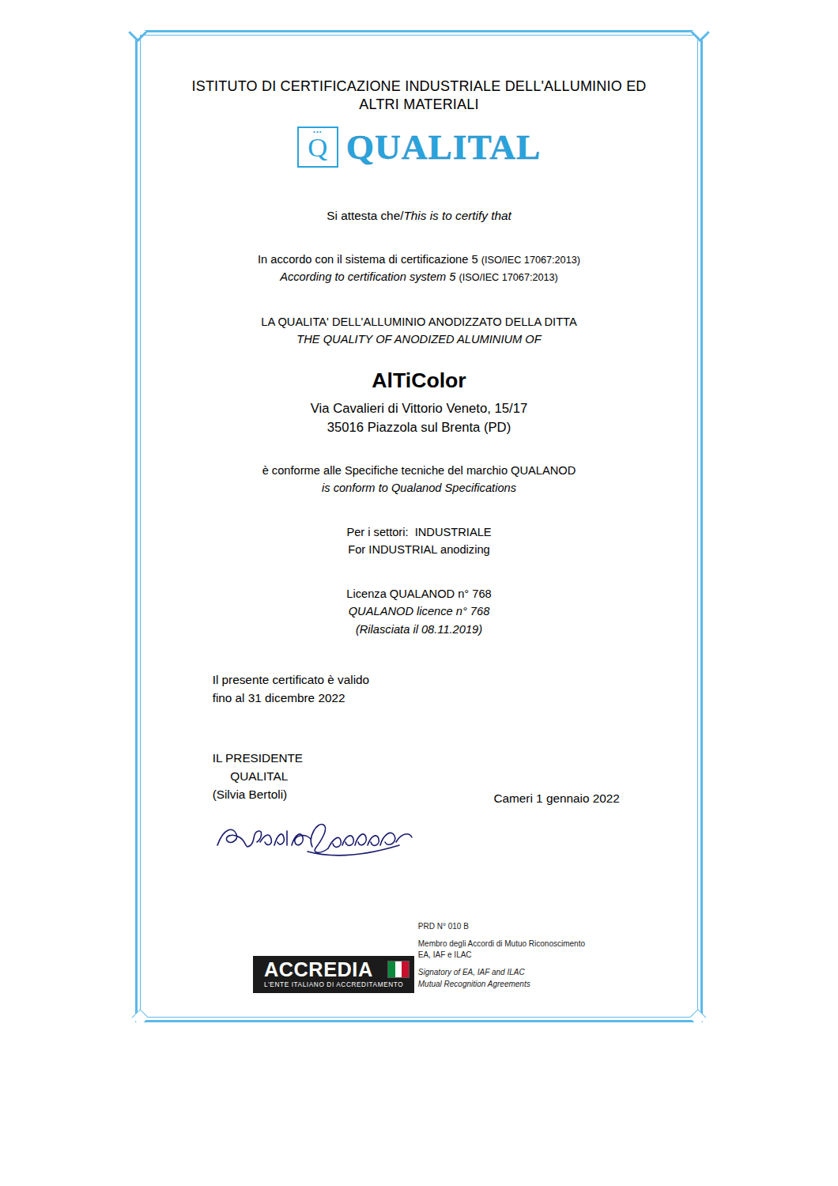ISTITUTO DI CERTIFICAZIONE INDUSTRIALE DELL'ALLUMINIO ED ALTRI MATERIALI
Q
QUALITAL
Si attesta che/This is to certify that
In accordo con il sistema di certificazione 5 (ISO/IEC 17067:2013)
According to certification system 5 (ISO/IEC 17067:2013)
LA QUALITA' DELL'ALLUMINIO ANODIZZATO DELLA DITTA
THE QUALITY OF ANODIZED ALUMINIUM OF
AlTiColor
Via Cavalieri di Vittorio Veneto, 15/17
35016 Piazzola sul Brenta (PD)
è conforme alle Specifiche tecniche del marchio QUALANOD
is conform to Qualanod Specifications
Per i settori: INDUSTRIALE
For INDUSTRIAL anodizing
Licenza QUALANOD n° 768
QUALANOD licence n° 768
(Rilasciata il 08.11.2019)
Il presente certificato è valido
fino al 31 dicembre 2022
IL PRESIDENTE
QUALITAL
(Silvia Bertoli)
Cameri 1 gennaio 2022
ACCREDIA
L'ENTE ITALIANO DI ACCREDITAMENTO
PRD N° 010 B
Membro degli Accordi di Mutuo Riconoscimento
EA, IAF e ILAC
Signatory of EA, IAF and ILAC
Mutual Recognition Agreements